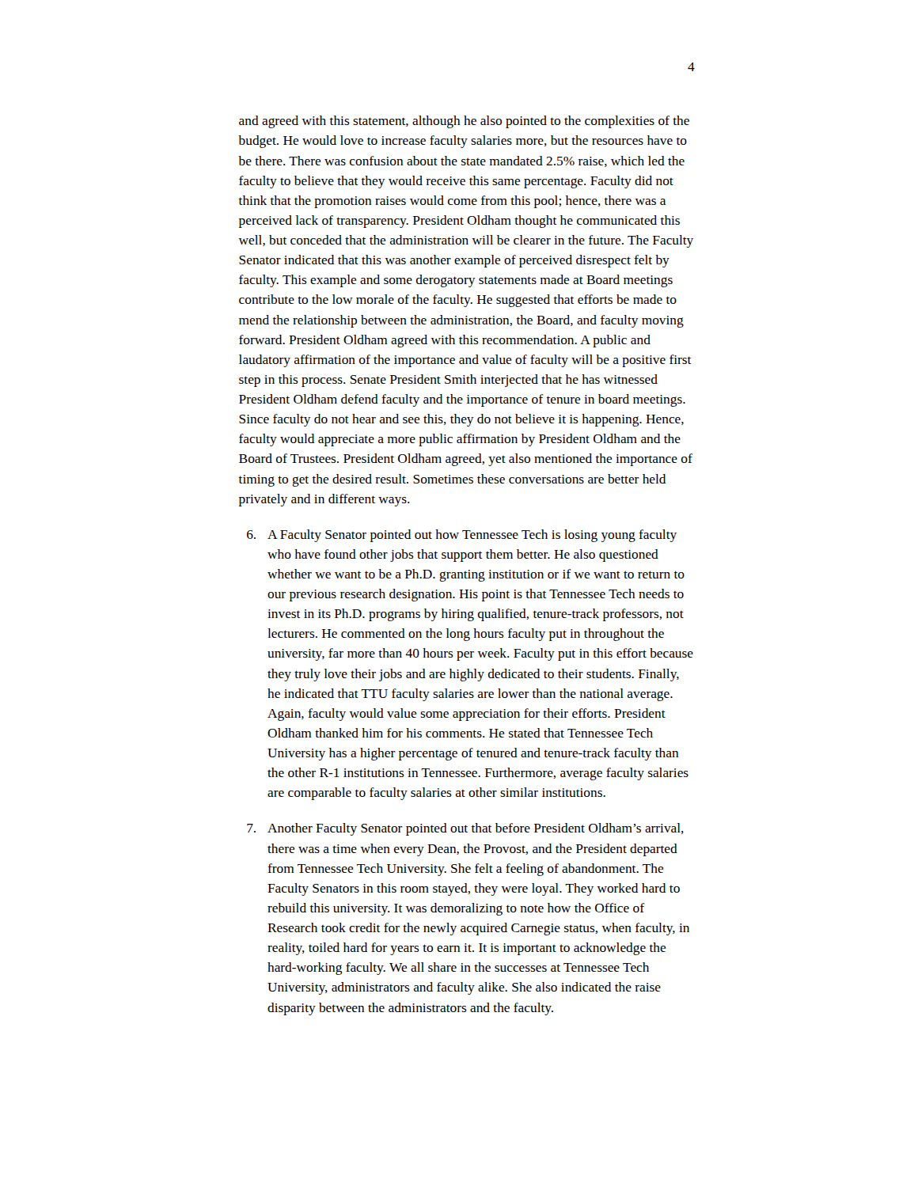4
and agreed with this statement, although he also pointed to the complexities of the budget. He would love to increase faculty salaries more, but the resources have to be there. There was confusion about the state mandated 2.5% raise, which led the faculty to believe that they would receive this same percentage. Faculty did not think that the promotion raises would come from this pool; hence, there was a perceived lack of transparency. President Oldham thought he communicated this well, but conceded that the administration will be clearer in the future. The Faculty Senator indicated that this was another example of perceived disrespect felt by faculty. This example and some derogatory statements made at Board meetings contribute to the low morale of the faculty. He suggested that efforts be made to mend the relationship between the administration, the Board, and faculty moving forward. President Oldham agreed with this recommendation. A public and laudatory affirmation of the importance and value of faculty will be a positive first step in this process. Senate President Smith interjected that he has witnessed President Oldham defend faculty and the importance of tenure in board meetings. Since faculty do not hear and see this, they do not believe it is happening. Hence, faculty would appreciate a more public affirmation by President Oldham and the Board of Trustees. President Oldham agreed, yet also mentioned the importance of timing to get the desired result. Sometimes these conversations are better held privately and in different ways.
A Faculty Senator pointed out how Tennessee Tech is losing young faculty who have found other jobs that support them better. He also questioned whether we want to be a Ph.D. granting institution or if we want to return to our previous research designation. His point is that Tennessee Tech needs to invest in its Ph.D. programs by hiring qualified, tenure-track professors, not lecturers. He commented on the long hours faculty put in throughout the university, far more than 40 hours per week. Faculty put in this effort because they truly love their jobs and are highly dedicated to their students. Finally, he indicated that TTU faculty salaries are lower than the national average. Again, faculty would value some appreciation for their efforts. President Oldham thanked him for his comments. He stated that Tennessee Tech University has a higher percentage of tenured and tenure-track faculty than the other R-1 institutions in Tennessee. Furthermore, average faculty salaries are comparable to faculty salaries at other similar institutions.
Another Faculty Senator pointed out that before President Oldham’s arrival, there was a time when every Dean, the Provost, and the President departed from Tennessee Tech University. She felt a feeling of abandonment. The Faculty Senators in this room stayed, they were loyal. They worked hard to rebuild this university. It was demoralizing to note how the Office of Research took credit for the newly acquired Carnegie status, when faculty, in reality, toiled hard for years to earn it. It is important to acknowledge the hard-working faculty. We all share in the successes at Tennessee Tech University, administrators and faculty alike. She also indicated the raise disparity between the administrators and the faculty.